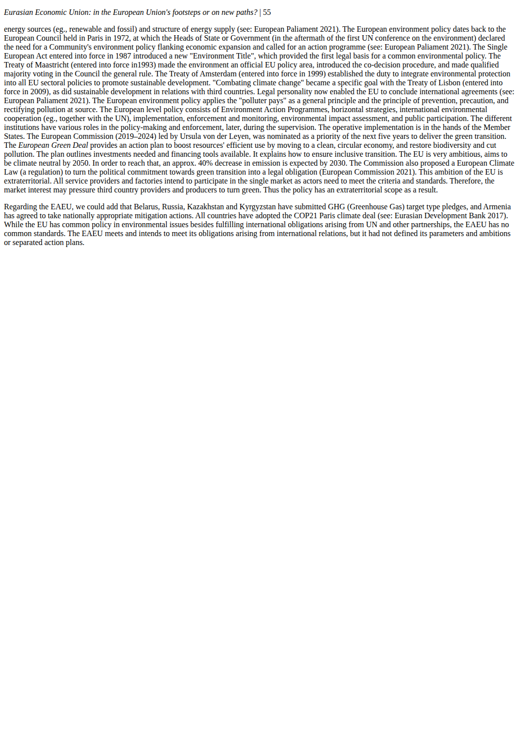Eurasian Economic Union: in the European Union's footsteps or on new paths? | 55
energy sources (eg., renewable and fossil) and structure of energy supply (see: European Paliament 2021). The European environment policy dates back to the European Council held in Paris in 1972, at which the Heads of State or Government (in the aftermath of the first UN conference on the environment) declared the need for a Community's environment policy flanking economic expansion and called for an action programme (see: European Paliament 2021). The Single European Act entered into force in 1987 introduced a new "Environment Title", which provided the first legal basis for a common environmental policy. The Treaty of Maastricht (entered into force in1993) made the environment an official EU policy area, introduced the co-decision procedure, and made qualified majority voting in the Council the general rule. The Treaty of Amsterdam (entered into force in 1999) established the duty to integrate environmental protection into all EU sectoral policies to promote sustainable development. "Combating climate change" became a specific goal with the Treaty of Lisbon (entered into force in 2009), as did sustainable development in relations with third countries. Legal personality now enabled the EU to conclude international agreements (see: European Paliament 2021). The European environment policy applies the "polluter pays" as a general principle and the principle of prevention, precaution, and rectifying pollution at source. The European level policy consists of Environment Action Programmes, horizontal strategies, international environmental cooperation (eg., together with the UN), implementation, enforcement and monitoring, environmental impact assessment, and public participation. The different institutions have various roles in the policy-making and enforcement, later, during the supervision. The operative implementation is in the hands of the Member States. The European Commission (2019–2024) led by Ursula von der Leyen, was nominated as a priority of the next five years to deliver the green transition. The European Green Deal provides an action plan to boost resources' efficient use by moving to a clean, circular economy, and restore biodiversity and cut pollution. The plan outlines investments needed and financing tools available. It explains how to ensure inclusive transition. The EU is very ambitious, aims to be climate neutral by 2050. In order to reach that, an approx. 40% decrease in emission is expected by 2030. The Commission also proposed a European Climate Law (a regulation) to turn the political commitment towards green transition into a legal obligation (European Commission 2021). This ambition of the EU is extraterritorial. All service providers and factories intend to participate in the single market as actors need to meet the criteria and standards. Therefore, the market interest may pressure third country providers and producers to turn green. Thus the policy has an extraterritorial scope as a result.
Regarding the EAEU, we could add that Belarus, Russia, Kazakhstan and Kyrgyzstan have submitted GHG (Greenhouse Gas) target type pledges, and Armenia has agreed to take nationally appropriate mitigation actions. All countries have adopted the COP21 Paris climate deal (see: Eurasian Development Bank 2017). While the EU has common policy in environmental issues besides fulfilling international obligations arising from UN and other partnerships, the EAEU has no common standards. The EAEU meets and intends to meet its obligations arising from international relations, but it had not defined its parameters and ambitions or separated action plans.